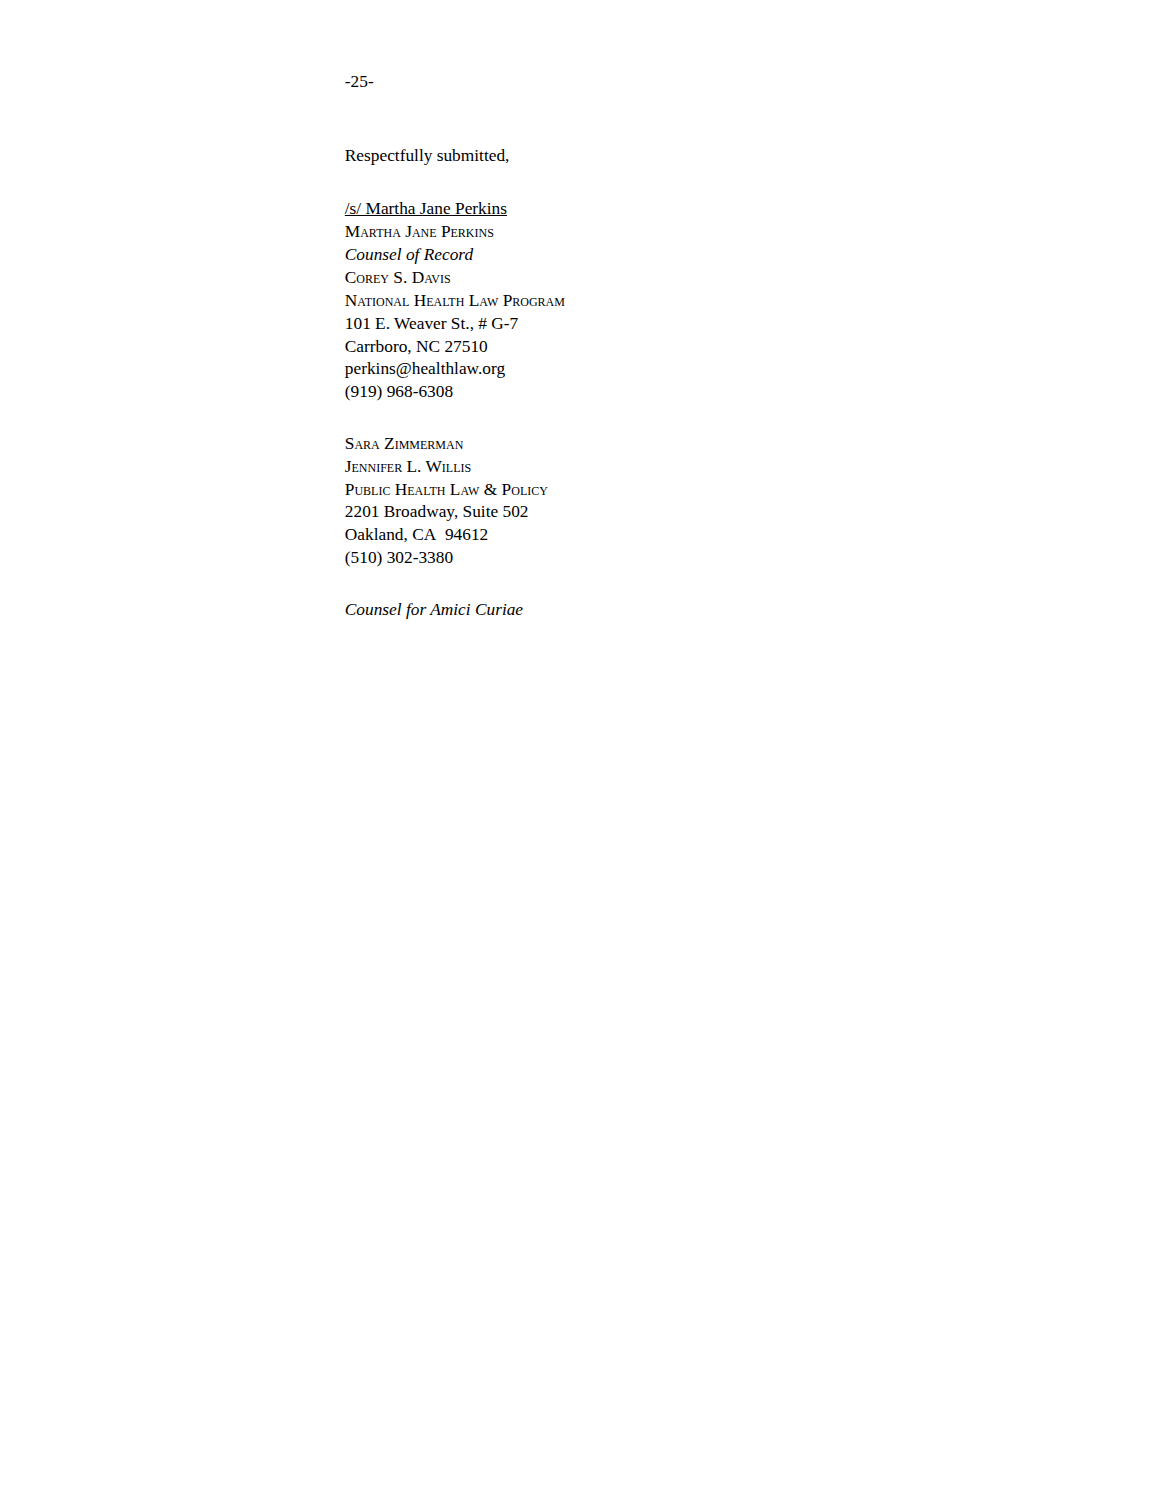-25-
Respectfully submitted,
/s/ Martha Jane Perkins
Martha Jane Perkins
Counsel of Record
Corey S. Davis
National Health Law Program
101 E. Weaver St., # G-7
Carrboro, NC 27510
perkins@healthlaw.org
(919) 968-6308
Sara Zimmerman
Jennifer L. Willis
Public Health Law & Policy
2201 Broadway, Suite 502
Oakland, CA 94612
(510) 302-3380
Counsel for Amici Curiae